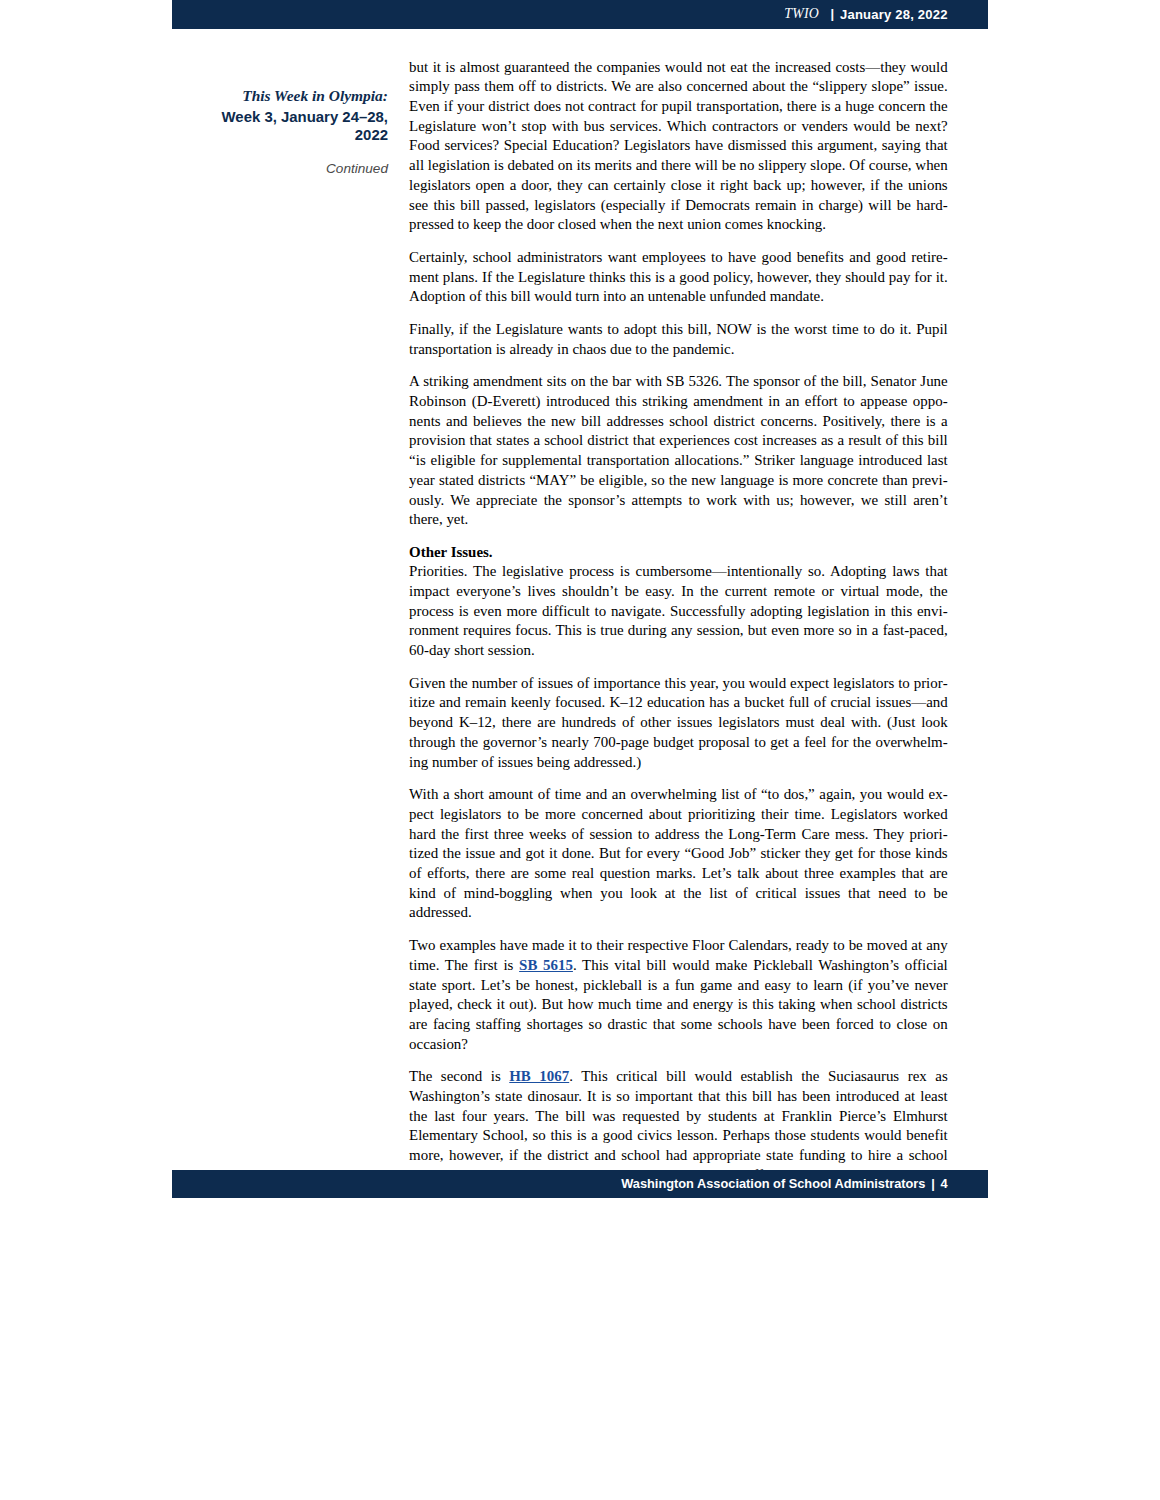TWIO|January 28, 2022
This Week in Olympia:
Week 3, January 24–28, 2022
Continued
but it is almost guaranteed the companies would not eat the increased costs—they would simply pass them off to districts. We are also concerned about the “slippery slope” issue. Even if your district does not contract for pupil transportation, there is a huge concern the Legislature won’t stop with bus services. Which contractors or venders would be next? Food services? Special Education? Legislators have dismissed this argument, saying that all legislation is debated on its merits and there will be no slippery slope. Of course, when legislators open a door, they can certainly close it right back up; however, if the unions see this bill passed, legislators (especially if Democrats remain in charge) will be hard-pressed to keep the door closed when the next union comes knocking.
Certainly, school administrators want employees to have good benefits and good retirement plans. If the Legislature thinks this is a good policy, however, they should pay for it. Adoption of this bill would turn into an untenable unfunded mandate.
Finally, if the Legislature wants to adopt this bill, NOW is the worst time to do it. Pupil transportation is already in chaos due to the pandemic.
A striking amendment sits on the bar with SB 5326. The sponsor of the bill, Senator June Robinson (D-Everett) introduced this striking amendment in an effort to appease opponents and believes the new bill addresses school district concerns. Positively, there is a provision that states a school district that experiences cost increases as a result of this bill “is eligible for supplemental transportation allocations.” Striker language introduced last year stated districts “MAY” be eligible, so the new language is more concrete than previously. We appreciate the sponsor’s attempts to work with us; however, we still aren’t there, yet.
Other Issues.
Priorities. The legislative process is cumbersome—intentionally so. Adopting laws that impact everyone’s lives shouldn’t be easy. In the current remote or virtual mode, the process is even more difficult to navigate. Successfully adopting legislation in this environment requires focus. This is true during any session, but even more so in a fast-paced, 60-day short session.
Given the number of issues of importance this year, you would expect legislators to prioritize and remain keenly focused. K–12 education has a bucket full of crucial issues—and beyond K–12, there are hundreds of other issues legislators must deal with. (Just look through the governor’s nearly 700-page budget proposal to get a feel for the overwhelming number of issues being addressed.)
With a short amount of time and an overwhelming list of “to dos,” again, you would expect legislators to be more concerned about prioritizing their time. Legislators worked hard the first three weeks of session to address the Long-Term Care mess. They prioritized the issue and got it done. But for every “Good Job” sticker they get for those kinds of efforts, there are some real question marks. Let’s talk about three examples that are kind of mind-boggling when you look at the list of critical issues that need to be addressed.
Two examples have made it to their respective Floor Calendars, ready to be moved at any time. The first is SB 5615. This vital bill would make Pickleball Washington’s official state sport. Let’s be honest, pickleball is a fun game and easy to learn (if you’ve never played, check it out). But how much time and energy is this taking when school districts are facing staffing shortages so drastic that some schools have been forced to close on occasion?
The second is HB 1067. This critical bill would establish the Suciasaurus rex as Washington’s state dinosaur. It is so important that this bill has been introduced at least the last four years. The bill was requested by students at Franklin Pierce’s Elmhurst Elementary School, so this is a good civics lesson. Perhaps those students would benefit more, however, if the district and school had appropriate state funding to hire a school nurse, a school counselor, and other important support staff.
Washington Association of School Administrators|4